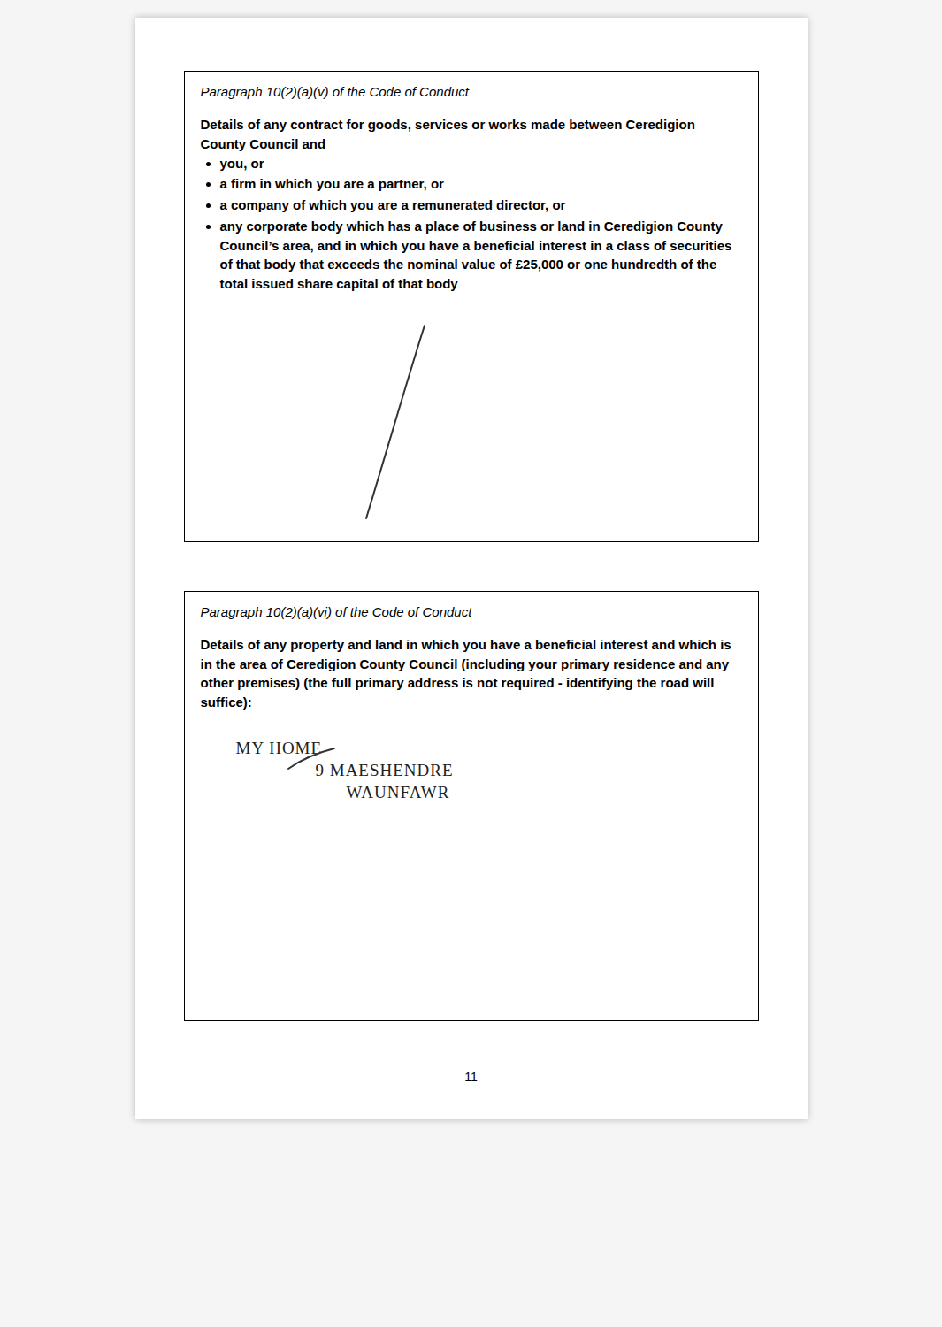Paragraph 10(2)(a)(v) of the Code of Conduct
Details of any contract for goods, services or works made between Ceredigion County Council and
you, or
a firm in which you are a partner, or
a company of which you are a remunerated director, or
any corporate body which has a place of business or land in Ceredigion County Council’s area, and in which you have a beneficial interest in a class of securities of that body that exceeds the nominal value of £25,000 or one hundredth of the total issued share capital of that body
Paragraph 10(2)(a)(vi) of the Code of Conduct
Details of any property and land in which you have a beneficial interest and which is in the area of Ceredigion County Council (including your primary residence and any other premises) (the full primary address is not required - identifying the road will suffice):
MY HOME
9 MAESHENDRE WAUNFAWR
11